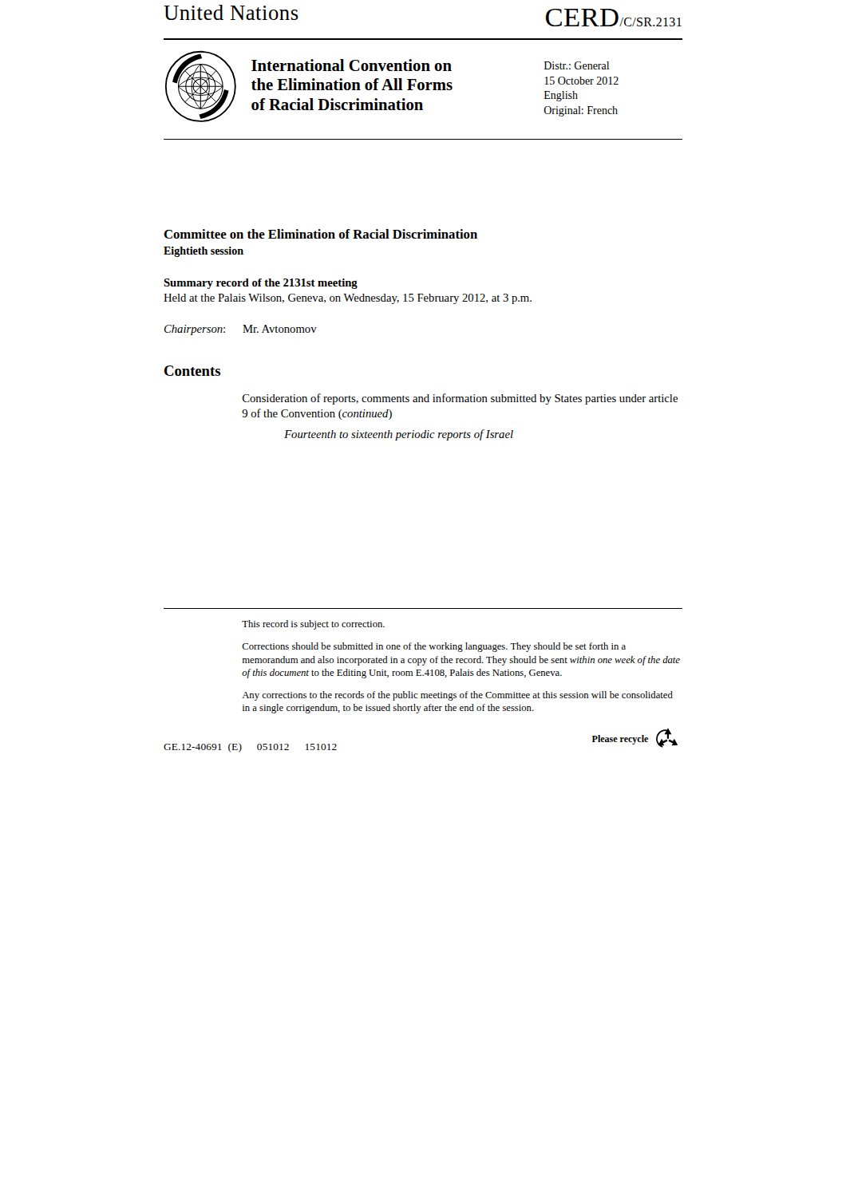United Nations
CERD/C/SR.2131
International Convention on
the Elimination of All Forms
of Racial Discrimination
Distr.: General
15 October 2012
English
Original: French
Committee on the Elimination of Racial Discrimination
Eightieth session
Summary record of the 2131st meeting
Held at the Palais Wilson, Geneva, on Wednesday, 15 February 2012, at 3 p.m.
Chairperson:Mr. Avtonomov
Contents
Consideration of reports, comments and information submitted by States parties under article 9 of the Convention (continued)
Fourteenth to sixteenth periodic reports of Israel
This record is subject to correction.
Corrections should be submitted in one of the working languages. They should be set forth in a memorandum and also incorporated in a copy of the record. They should be sent within one week of the date of this document to the Editing Unit, room E.4108, Palais des Nations, Geneva.
Any corrections to the records of the public meetings of the Committee at this session will be consolidated in a single corrigendum, to be issued shortly after the end of the session.
GE.12-40691 (E) 051012 151012
Please recycle